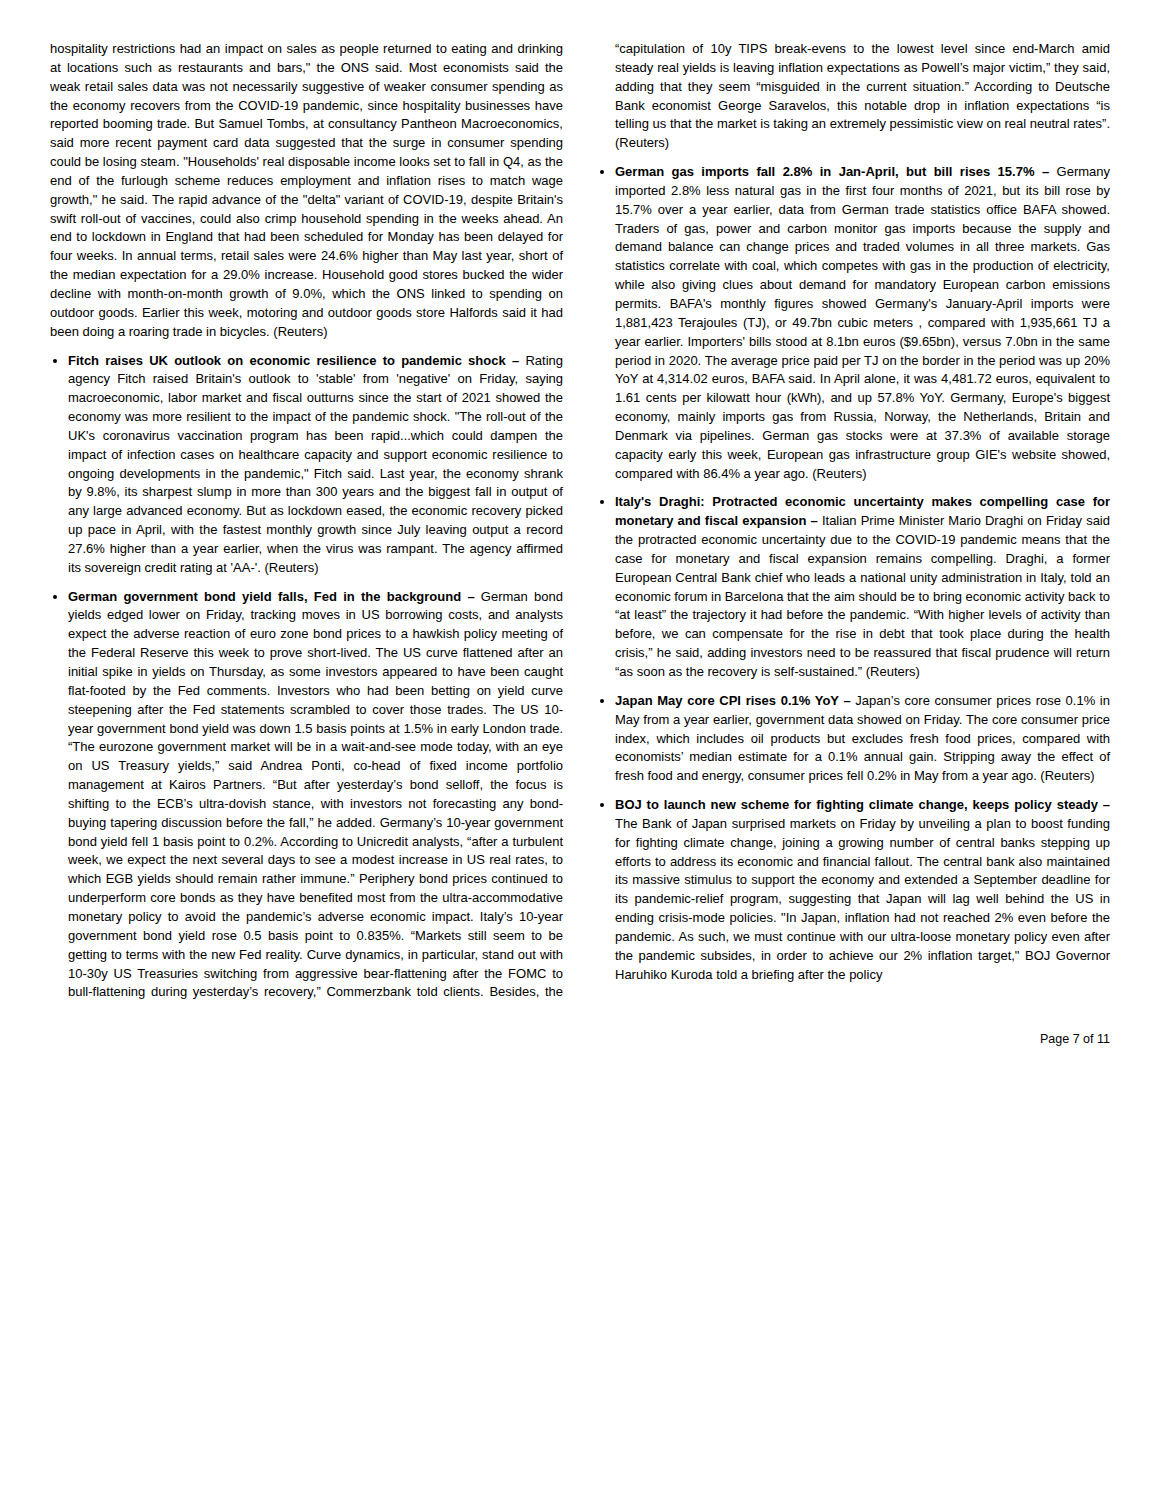hospitality restrictions had an impact on sales as people returned to eating and drinking at locations such as restaurants and bars," the ONS said. Most economists said the weak retail sales data was not necessarily suggestive of weaker consumer spending as the economy recovers from the COVID-19 pandemic, since hospitality businesses have reported booming trade. But Samuel Tombs, at consultancy Pantheon Macroeconomics, said more recent payment card data suggested that the surge in consumer spending could be losing steam. "Households' real disposable income looks set to fall in Q4, as the end of the furlough scheme reduces employment and inflation rises to match wage growth," he said. The rapid advance of the "delta" variant of COVID-19, despite Britain's swift roll-out of vaccines, could also crimp household spending in the weeks ahead. An end to lockdown in England that had been scheduled for Monday has been delayed for four weeks. In annual terms, retail sales were 24.6% higher than May last year, short of the median expectation for a 29.0% increase. Household good stores bucked the wider decline with month-on-month growth of 9.0%, which the ONS linked to spending on outdoor goods. Earlier this week, motoring and outdoor goods store Halfords said it had been doing a roaring trade in bicycles. (Reuters)
Fitch raises UK outlook on economic resilience to pandemic shock – Rating agency Fitch raised Britain's outlook to 'stable' from 'negative' on Friday, saying macroeconomic, labor market and fiscal outturns since the start of 2021 showed the economy was more resilient to the impact of the pandemic shock. "The roll-out of the UK's coronavirus vaccination program has been rapid...which could dampen the impact of infection cases on healthcare capacity and support economic resilience to ongoing developments in the pandemic," Fitch said. Last year, the economy shrank by 9.8%, its sharpest slump in more than 300 years and the biggest fall in output of any large advanced economy. But as lockdown eased, the economic recovery picked up pace in April, with the fastest monthly growth since July leaving output a record 27.6% higher than a year earlier, when the virus was rampant. The agency affirmed its sovereign credit rating at 'AA-'. (Reuters)
German government bond yield falls, Fed in the background – German bond yields edged lower on Friday, tracking moves in US borrowing costs, and analysts expect the adverse reaction of euro zone bond prices to a hawkish policy meeting of the Federal Reserve this week to prove short-lived. The US curve flattened after an initial spike in yields on Thursday, as some investors appeared to have been caught flat-footed by the Fed comments. Investors who had been betting on yield curve steepening after the Fed statements scrambled to cover those trades. The US 10-year government bond yield was down 1.5 basis points at 1.5% in early London trade. “The eurozone government market will be in a wait-and-see mode today, with an eye on US Treasury yields,” said Andrea Ponti, co-head of fixed income portfolio management at Kairos Partners. “But after yesterday’s bond selloff, the focus is shifting to the ECB’s ultra-dovish stance, with investors not forecasting any bond-buying tapering discussion before the fall,” he added. Germany’s 10-year government bond yield fell 1 basis point to 0.2%. According to Unicredit analysts, “after a turbulent week, we expect the next several days to see a modest increase in US real rates, to which EGB yields should remain rather immune.” Periphery bond prices continued to underperform core bonds as they have benefited most from the ultra-accommodative monetary policy to avoid the pandemic’s adverse economic impact. Italy’s 10-year government bond yield rose 0.5 basis point to 0.835%. “Markets still seem to be getting to terms with the new Fed reality. Curve dynamics, in particular, stand out with 10-30y US Treasuries switching from aggressive bear-flattening after the FOMC to bull-flattening during yesterday’s recovery,” Commerzbank told clients. Besides, the “capitulation of 10y TIPS break-evens to the lowest level since end-March amid steady real yields is leaving inflation expectations as Powell’s major victim,” they said, adding that they seem “misguided in the current situation.” According to Deutsche Bank economist George Saravelos, this notable drop in inflation expectations “is telling us that the market is taking an extremely pessimistic view on real neutral rates”. (Reuters)
German gas imports fall 2.8% in Jan-April, but bill rises 15.7% – Germany imported 2.8% less natural gas in the first four months of 2021, but its bill rose by 15.7% over a year earlier, data from German trade statistics office BAFA showed. Traders of gas, power and carbon monitor gas imports because the supply and demand balance can change prices and traded volumes in all three markets. Gas statistics correlate with coal, which competes with gas in the production of electricity, while also giving clues about demand for mandatory European carbon emissions permits. BAFA's monthly figures showed Germany's January-April imports were 1,881,423 Terajoules (TJ), or 49.7bn cubic meters , compared with 1,935,661 TJ a year earlier. Importers' bills stood at 8.1bn euros ($9.65bn), versus 7.0bn in the same period in 2020. The average price paid per TJ on the border in the period was up 20% YoY at 4,314.02 euros, BAFA said. In April alone, it was 4,481.72 euros, equivalent to 1.61 cents per kilowatt hour (kWh), and up 57.8% YoY. Germany, Europe's biggest economy, mainly imports gas from Russia, Norway, the Netherlands, Britain and Denmark via pipelines. German gas stocks were at 37.3% of available storage capacity early this week, European gas infrastructure group GIE's website showed, compared with 86.4% a year ago. (Reuters)
Italy's Draghi: Protracted economic uncertainty makes compelling case for monetary and fiscal expansion – Italian Prime Minister Mario Draghi on Friday said the protracted economic uncertainty due to the COVID-19 pandemic means that the case for monetary and fiscal expansion remains compelling. Draghi, a former European Central Bank chief who leads a national unity administration in Italy, told an economic forum in Barcelona that the aim should be to bring economic activity back to “at least” the trajectory it had before the pandemic. “With higher levels of activity than before, we can compensate for the rise in debt that took place during the health crisis,” he said, adding investors need to be reassured that fiscal prudence will return “as soon as the recovery is self-sustained.” (Reuters)
Japan May core CPI rises 0.1% YoY – Japan’s core consumer prices rose 0.1% in May from a year earlier, government data showed on Friday. The core consumer price index, which includes oil products but excludes fresh food prices, compared with economists’ median estimate for a 0.1% annual gain. Stripping away the effect of fresh food and energy, consumer prices fell 0.2% in May from a year ago. (Reuters)
BOJ to launch new scheme for fighting climate change, keeps policy steady – The Bank of Japan surprised markets on Friday by unveiling a plan to boost funding for fighting climate change, joining a growing number of central banks stepping up efforts to address its economic and financial fallout. The central bank also maintained its massive stimulus to support the economy and extended a September deadline for its pandemic-relief program, suggesting that Japan will lag well behind the US in ending crisis-mode policies. "In Japan, inflation had not reached 2% even before the pandemic. As such, we must continue with our ultra-loose monetary policy even after the pandemic subsides, in order to achieve our 2% inflation target," BOJ Governor Haruhiko Kuroda told a briefing after the policy
Page 7 of 11